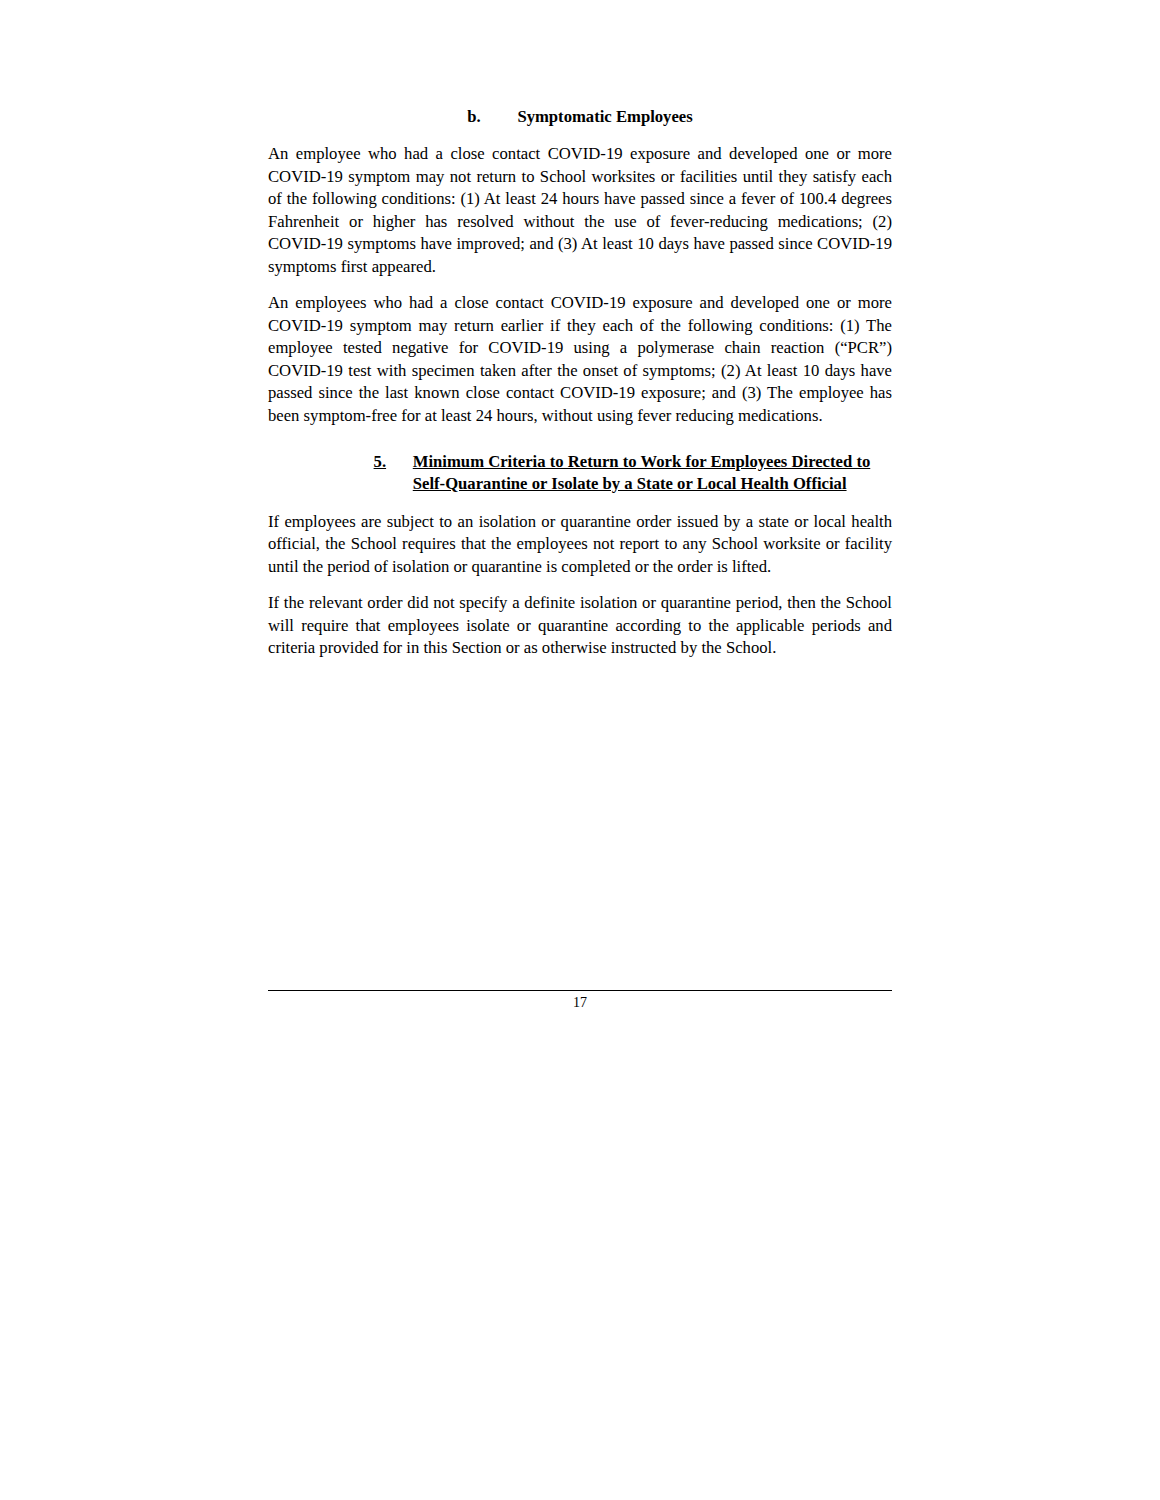b. Symptomatic Employees
An employee who had a close contact COVID-19 exposure and developed one or more COVID-19 symptom may not return to School worksites or facilities until they satisfy each of the following conditions: (1) At least 24 hours have passed since a fever of 100.4 degrees Fahrenheit or higher has resolved without the use of fever-reducing medications; (2) COVID-19 symptoms have improved; and (3) At least 10 days have passed since COVID-19 symptoms first appeared.
An employees who had a close contact COVID-19 exposure and developed one or more COVID-19 symptom may return earlier if they each of the following conditions: (1) The employee tested negative for COVID-19 using a polymerase chain reaction (“PCR”) COVID-19 test with specimen taken after the onset of symptoms; (2) At least 10 days have passed since the last known close contact COVID-19 exposure; and (3) The employee has been symptom-free for at least 24 hours, without using fever reducing medications.
5. Minimum Criteria to Return to Work for Employees Directed to Self-Quarantine or Isolate by a State or Local Health Official
If employees are subject to an isolation or quarantine order issued by a state or local health official, the School requires that the employees not report to any School worksite or facility until the period of isolation or quarantine is completed or the order is lifted.
If the relevant order did not specify a definite isolation or quarantine period, then the School will require that employees isolate or quarantine according to the applicable periods and criteria provided for in this Section or as otherwise instructed by the School.
17